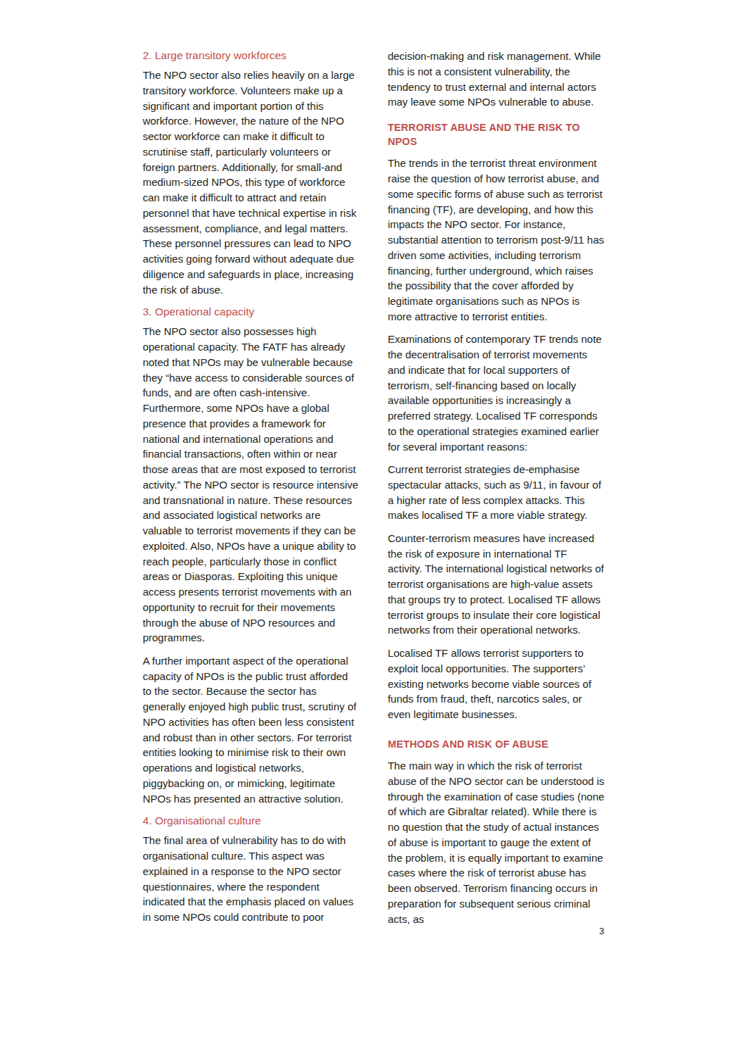2. Large transitory workforces
The NPO sector also relies heavily on a large transitory workforce. Volunteers make up a significant and important portion of this workforce. However, the nature of the NPO sector workforce can make it difficult to scrutinise staff, particularly volunteers or foreign partners. Additionally, for small-and medium-sized NPOs, this type of workforce can make it difficult to attract and retain personnel that have technical expertise in risk assessment, compliance, and legal matters. These personnel pressures can lead to NPO activities going forward without adequate due diligence and safeguards in place, increasing the risk of abuse.
3. Operational capacity
The NPO sector also possesses high operational capacity. The FATF has already noted that NPOs may be vulnerable because they “have access to considerable sources of funds, and are often cash-intensive. Furthermore, some NPOs have a global presence that provides a framework for national and international operations and financial transactions, often within or near those areas that are most exposed to terrorist activity.” The NPO sector is resource intensive and transnational in nature. These resources and associated logistical networks are valuable to terrorist movements if they can be exploited. Also, NPOs have a unique ability to reach people, particularly those in conflict areas or Diasporas. Exploiting this unique access presents terrorist movements with an opportunity to recruit for their movements through the abuse of NPO resources and programmes.
A further important aspect of the operational capacity of NPOs is the public trust afforded to the sector. Because the sector has generally enjoyed high public trust, scrutiny of NPO activities has often been less consistent and robust than in other sectors. For terrorist entities looking to minimise risk to their own operations and logistical networks, piggybacking on, or mimicking, legitimate NPOs has presented an attractive solution.
4. Organisational culture
The final area of vulnerability has to do with organisational culture. This aspect was explained in a response to the NPO sector questionnaires, where the respondent indicated that the emphasis placed on values in some NPOs could contribute to poor decision-making and risk management. While this is not a consistent vulnerability, the tendency to trust external and internal actors may leave some NPOs vulnerable to abuse.
Terrorist abuse and the risk to NPOs
The trends in the terrorist threat environment raise the question of how terrorist abuse, and some specific forms of abuse such as terrorist financing (TF), are developing, and how this impacts the NPO sector. For instance, substantial attention to terrorism post-9/11 has driven some activities, including terrorism financing, further underground, which raises the possibility that the cover afforded by legitimate organisations such as NPOs is more attractive to terrorist entities.
Examinations of contemporary TF trends note the decentralisation of terrorist movements and indicate that for local supporters of terrorism, self-financing based on locally available opportunities is increasingly a preferred strategy. Localised TF corresponds to the operational strategies examined earlier for several important reasons:
Current terrorist strategies de-emphasise spectacular attacks, such as 9/11, in favour of a higher rate of less complex attacks. This makes localised TF a more viable strategy.
Counter-terrorism measures have increased the risk of exposure in international TF activity. The international logistical networks of terrorist organisations are high-value assets that groups try to protect. Localised TF allows terrorist groups to insulate their core logistical networks from their operational networks.
Localised TF allows terrorist supporters to exploit local opportunities. The supporters’ existing networks become viable sources of funds from fraud, theft, narcotics sales, or even legitimate businesses.
Methods and risk of abuse
The main way in which the risk of terrorist abuse of the NPO sector can be understood is through the examination of case studies (none of which are Gibraltar related). While there is no question that the study of actual instances of abuse is important to gauge the extent of the problem, it is equally important to examine cases where the risk of terrorist abuse has been observed. Terrorism financing occurs in preparation for subsequent serious criminal acts, as
3